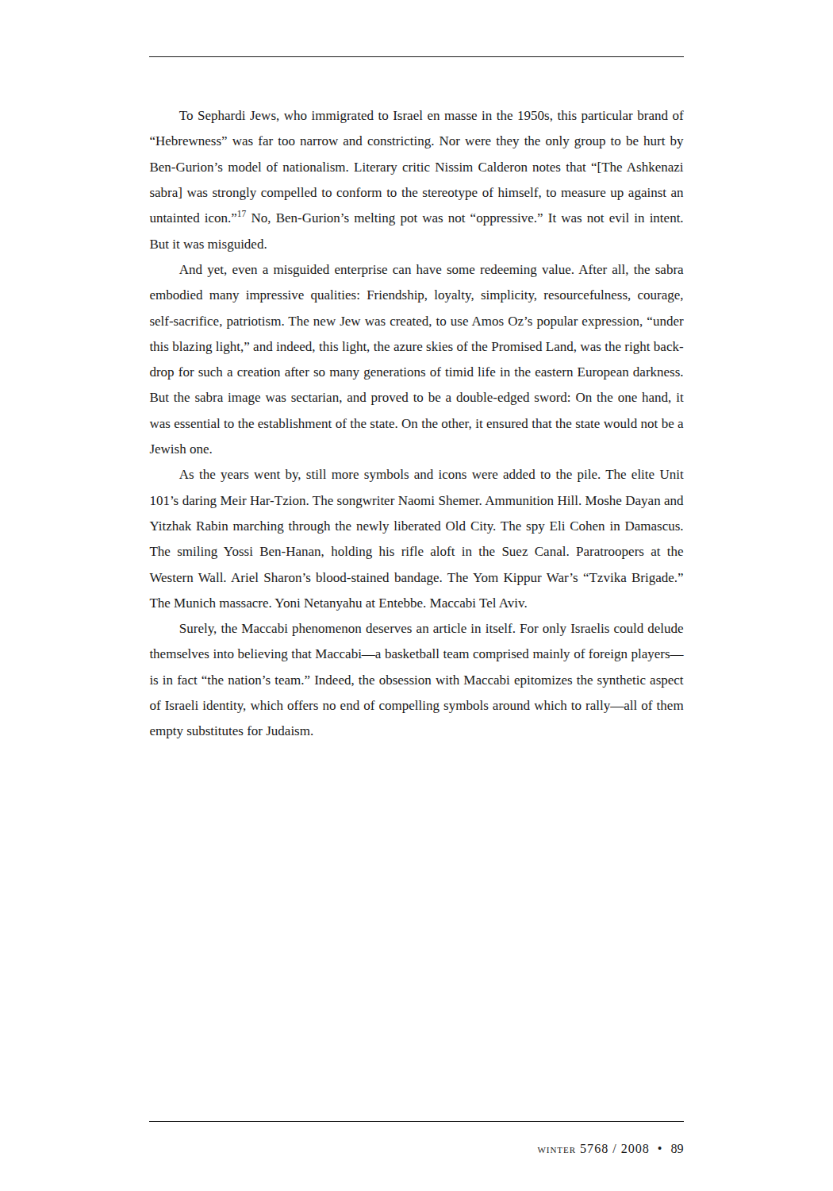To Sephardi Jews, who immigrated to Israel en masse in the 1950s, this particular brand of “Hebrewness” was far too narrow and constricting. Nor were they the only group to be hurt by Ben-Gurion’s model of nationalism. Literary critic Nissim Calderon notes that “[The Ashkenazi sabra] was strongly compelled to conform to the stereotype of himself, to measure up against an untainted icon.”17 No, Ben-Gurion’s melting pot was not “oppressive.” It was not evil in intent. But it was misguided.
And yet, even a misguided enterprise can have some redeeming value. After all, the sabra embodied many impressive qualities: Friendship, loyalty, simplicity, resourcefulness, courage, self-sacrifice, patriotism. The new Jew was created, to use Amos Oz’s popular expression, “under this blazing light,” and indeed, this light, the azure skies of the Promised Land, was the right backdrop for such a creation after so many generations of timid life in the eastern European darkness. But the sabra image was sectarian, and proved to be a double-edged sword: On the one hand, it was essential to the establishment of the state. On the other, it ensured that the state would not be a Jewish one.
As the years went by, still more symbols and icons were added to the pile. The elite Unit 101’s daring Meir Har-Tzion. The songwriter Naomi Shemer. Ammunition Hill. Moshe Dayan and Yitzhak Rabin marching through the newly liberated Old City. The spy Eli Cohen in Damascus. The smiling Yossi Ben-Hanan, holding his rifle aloft in the Suez Canal. Paratroopers at the Western Wall. Ariel Sharon’s blood-stained bandage. The Yom Kippur War’s “Tzvika Brigade.” The Munich massacre. Yoni Netanyahu at Entebbe. Maccabi Tel Aviv.
Surely, the Maccabi phenomenon deserves an article in itself. For only Israelis could delude themselves into believing that Maccabi—a basketball team comprised mainly of foreign players—is in fact “the nation’s team.” Indeed, the obsession with Maccabi epitomizes the synthetic aspect of Israeli identity, which offers no end of compelling symbols around which to rally—all of them empty substitutes for Judaism.
winter 5768 / 2008 • 89